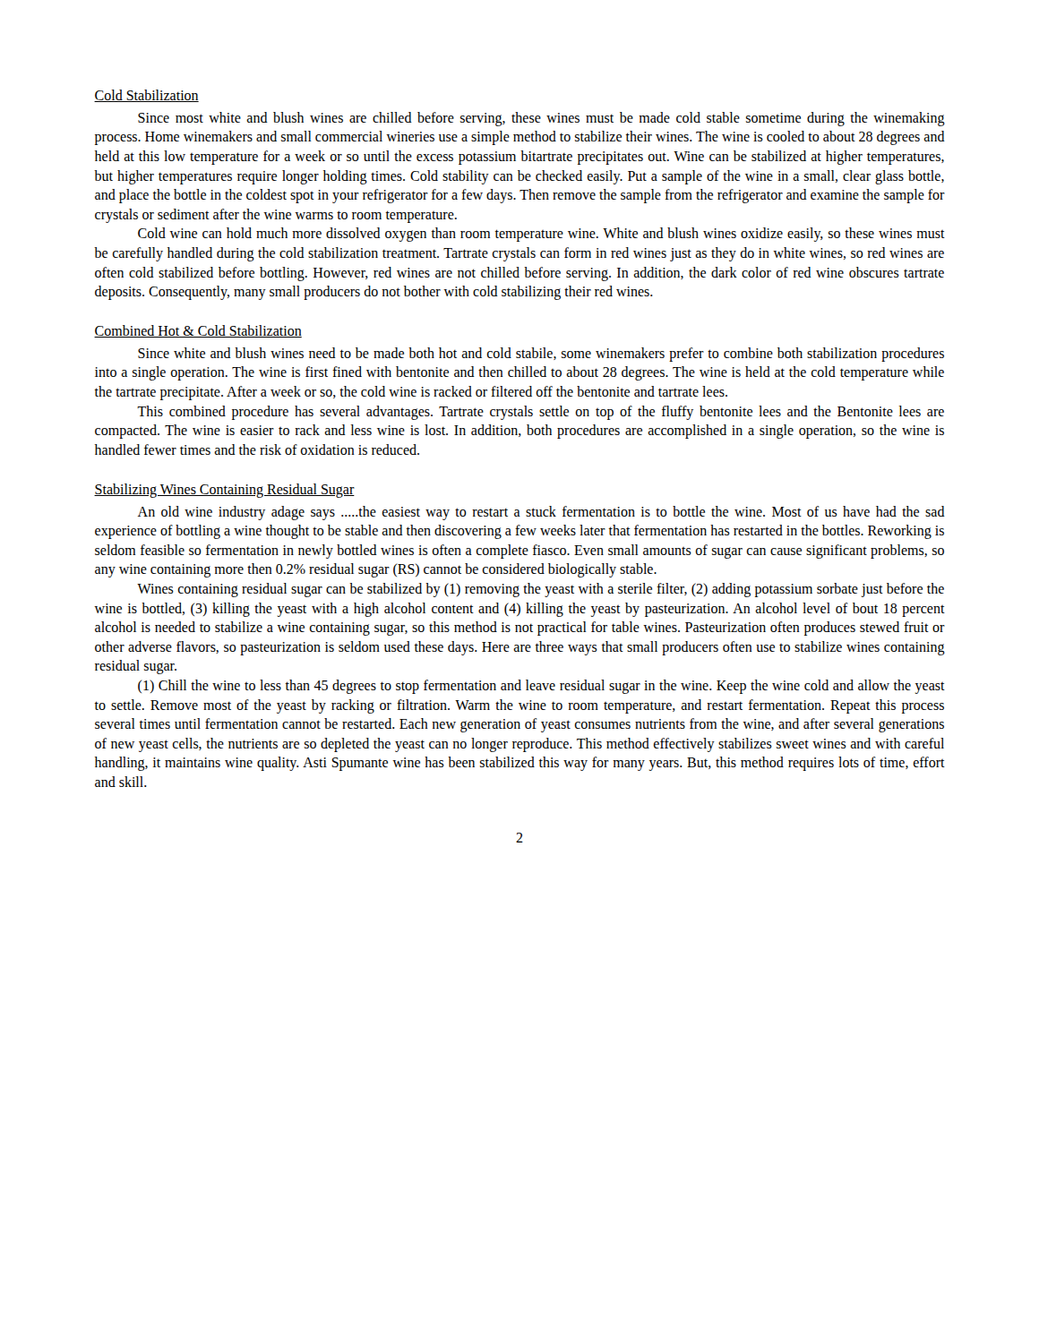Cold Stabilization
Since most white and blush wines are chilled before serving, these wines must be made cold stable sometime during the winemaking process. Home winemakers and small commercial wineries use a simple method to stabilize their wines. The wine is cooled to about 28 degrees and held at this low temperature for a week or so until the excess potassium bitartrate precipitates out. Wine can be stabilized at higher temperatures, but higher temperatures require longer holding times. Cold stability can be checked easily. Put a sample of the wine in a small, clear glass bottle, and place the bottle in the coldest spot in your refrigerator for a few days. Then remove the sample from the refrigerator and examine the sample for crystals or sediment after the wine warms to room temperature.
Cold wine can hold much more dissolved oxygen than room temperature wine. White and blush wines oxidize easily, so these wines must be carefully handled during the cold stabilization treatment. Tartrate crystals can form in red wines just as they do in white wines, so red wines are often cold stabilized before bottling. However, red wines are not chilled before serving. In addition, the dark color of red wine obscures tartrate deposits. Consequently, many small producers do not bother with cold stabilizing their red wines.
Combined Hot & Cold Stabilization
Since white and blush wines need to be made both hot and cold stabile, some winemakers prefer to combine both stabilization procedures into a single operation. The wine is first fined with bentonite and then chilled to about 28 degrees. The wine is held at the cold temperature while the tartrate precipitate. After a week or so, the cold wine is racked or filtered off the bentonite and tartrate lees.
This combined procedure has several advantages. Tartrate crystals settle on top of the fluffy bentonite lees and the Bentonite lees are compacted. The wine is easier to rack and less wine is lost. In addition, both procedures are accomplished in a single operation, so the wine is handled fewer times and the risk of oxidation is reduced.
Stabilizing Wines Containing Residual Sugar
An old wine industry adage says .....the easiest way to restart a stuck fermentation is to bottle the wine. Most of us have had the sad experience of bottling a wine thought to be stable and then discovering a few weeks later that fermentation has restarted in the bottles. Reworking is seldom feasible so fermentation in newly bottled wines is often a complete fiasco. Even small amounts of sugar can cause significant problems, so any wine containing more then 0.2% residual sugar (RS) cannot be considered biologically stable.
Wines containing residual sugar can be stabilized by (1) removing the yeast with a sterile filter, (2) adding potassium sorbate just before the wine is bottled, (3) killing the yeast with a high alcohol content and (4) killing the yeast by pasteurization. An alcohol level of bout 18 percent alcohol is needed to stabilize a wine containing sugar, so this method is not practical for table wines. Pasteurization often produces stewed fruit or other adverse flavors, so pasteurization is seldom used these days. Here are three ways that small producers often use to stabilize wines containing residual sugar.
(1) Chill the wine to less than 45 degrees to stop fermentation and leave residual sugar in the wine. Keep the wine cold and allow the yeast to settle. Remove most of the yeast by racking or filtration. Warm the wine to room temperature, and restart fermentation. Repeat this process several times until fermentation cannot be restarted. Each new generation of yeast consumes nutrients from the wine, and after several generations of new yeast cells, the nutrients are so depleted the yeast can no longer reproduce. This method effectively stabilizes sweet wines and with careful handling, it maintains wine quality. Asti Spumante wine has been stabilized this way for many years. But, this method requires lots of time, effort and skill.
2